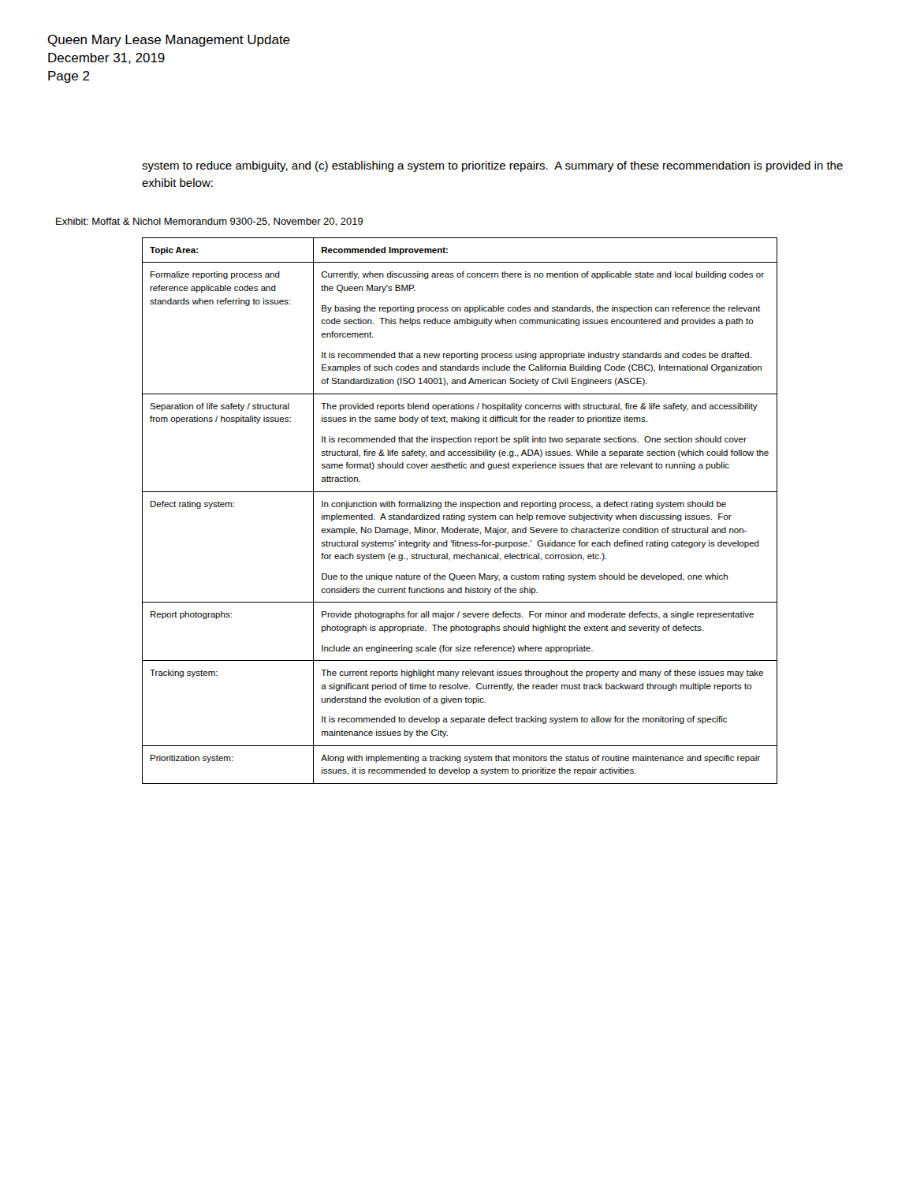Queen Mary Lease Management Update
December 31, 2019
Page 2
system to reduce ambiguity, and (c) establishing a system to prioritize repairs. A summary of these recommendation is provided in the exhibit below:
Exhibit: Moffat & Nichol Memorandum 9300-25, November 20, 2019
| Topic Area: | Recommended Improvement: |
| --- | --- |
| Formalize reporting process and reference applicable codes and standards when referring to issues: | Currently, when discussing areas of concern there is no mention of applicable state and local building codes or the Queen Mary's BMP. By basing the reporting process on applicable codes and standards, the inspection can reference the relevant code section. This helps reduce ambiguity when communicating issues encountered and provides a path to enforcement. It is recommended that a new reporting process using appropriate industry standards and codes be drafted. Examples of such codes and standards include the California Building Code (CBC), International Organization of Standardization (ISO 14001), and American Society of Civil Engineers (ASCE). |
| Separation of life safety / structural from operations / hospitality issues: | The provided reports blend operations / hospitality concerns with structural, fire & life safety, and accessibility issues in the same body of text, making it difficult for the reader to prioritize items. It is recommended that the inspection report be split into two separate sections. One section should cover structural, fire & life safety, and accessibility (e.g., ADA) issues. While a separate section (which could follow the same format) should cover aesthetic and guest experience issues that are relevant to running a public attraction. |
| Defect rating system: | In conjunction with formalizing the inspection and reporting process, a defect rating system should be implemented. A standardized rating system can help remove subjectivity when discussing issues. For example, No Damage, Minor, Moderate, Major, and Severe to characterize condition of structural and non-structural systems' integrity and 'fitness-for-purpose.' Guidance for each defined rating category is developed for each system (e.g., structural, mechanical, electrical, corrosion, etc.). Due to the unique nature of the Queen Mary, a custom rating system should be developed, one which considers the current functions and history of the ship. |
| Report photographs: | Provide photographs for all major / severe defects. For minor and moderate defects, a single representative photograph is appropriate. The photographs should highlight the extent and severity of defects. Include an engineering scale (for size reference) where appropriate. |
| Tracking system: | The current reports highlight many relevant issues throughout the property and many of these issues may take a significant period of time to resolve. Currently, the reader must track backward through multiple reports to understand the evolution of a given topic. It is recommended to develop a separate defect tracking system to allow for the monitoring of specific maintenance issues by the City. |
| Prioritization system: | Along with implementing a tracking system that monitors the status of routine maintenance and specific repair issues, it is recommended to develop a system to prioritize the repair activities. |